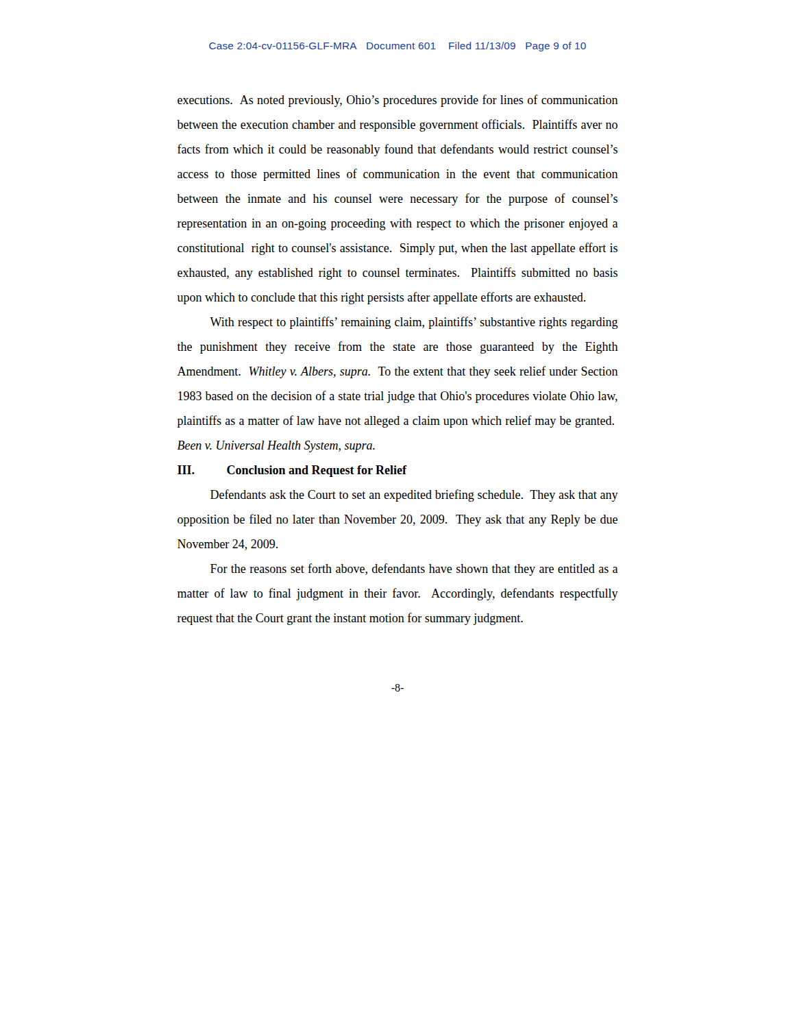Case 2:04-cv-01156-GLF-MRA Document 601 Filed 11/13/09 Page 9 of 10
executions. As noted previously, Ohio’s procedures provide for lines of communication between the execution chamber and responsible government officials. Plaintiffs aver no facts from which it could be reasonably found that defendants would restrict counsel’s access to those permitted lines of communication in the event that communication between the inmate and his counsel were necessary for the purpose of counsel’s representation in an on-going proceeding with respect to which the prisoner enjoyed a constitutional right to counsel's assistance. Simply put, when the last appellate effort is exhausted, any established right to counsel terminates. Plaintiffs submitted no basis upon which to conclude that this right persists after appellate efforts are exhausted.
With respect to plaintiffs’ remaining claim, plaintiffs’ substantive rights regarding the punishment they receive from the state are those guaranteed by the Eighth Amendment. Whitley v. Albers, supra. To the extent that they seek relief under Section 1983 based on the decision of a state trial judge that Ohio's procedures violate Ohio law, plaintiffs as a matter of law have not alleged a claim upon which relief may be granted. Been v. Universal Health System, supra.
III. Conclusion and Request for Relief
Defendants ask the Court to set an expedited briefing schedule. They ask that any opposition be filed no later than November 20, 2009. They ask that any Reply be due November 24, 2009.
For the reasons set forth above, defendants have shown that they are entitled as a matter of law to final judgment in their favor. Accordingly, defendants respectfully request that the Court grant the instant motion for summary judgment.
-8-